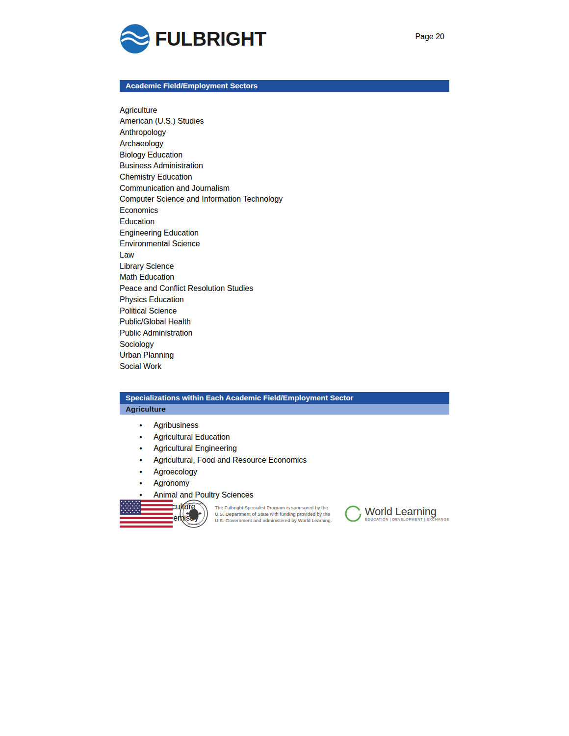FULBRIGHT
Page 20
Academic Field/Employment Sectors
Agriculture
American (U.S.) Studies
Anthropology
Archaeology
Biology Education
Business Administration
Chemistry Education
Communication and Journalism
Computer Science and Information Technology
Economics
Education
Engineering Education
Environmental Science
Law
Library Science
Math Education
Peace and Conflict Resolution Studies
Physics Education
Political Science
Public/Global Health
Public Administration
Sociology
Urban Planning
Social Work
Specializations within Each Academic Field/Employment Sector
Agriculture
Agribusiness
Agricultural Education
Agricultural Engineering
Agricultural, Food and Resource Economics
Agroecology
Agronomy
Animal and Poultry Sciences
Aquaculture
Biochemistry
DEPARTMENT OF STATE UNITED STATES
The Fulbright Specialist Program is sponsored by the U.S. Department of State with funding provided by the U.S. Government and administered by World Learning.
World Learning
EDUCATION | DEVELOPMENT | EXCHANGE